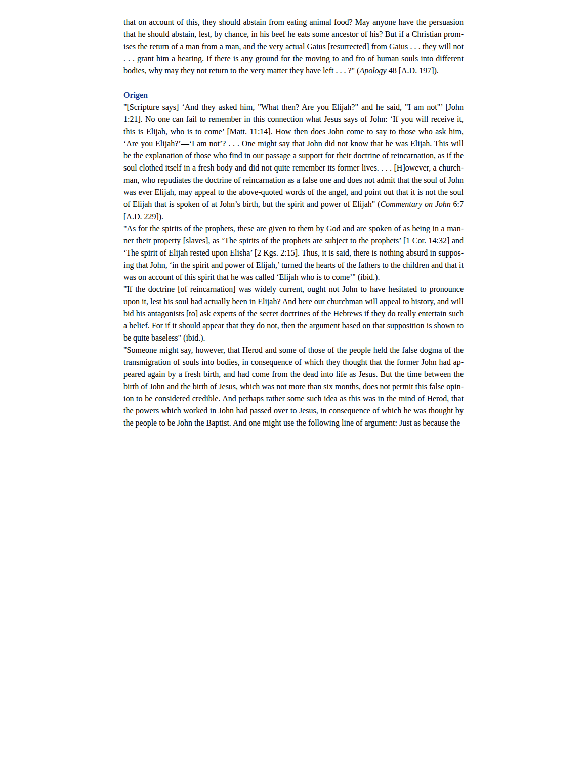that on account of this, they should abstain from eating animal food? May anyone have the persuasion that he should abstain, lest, by chance, in his beef he eats some ancestor of his? But if a Christian promises the return of a man from a man, and the very actual Gaius [resurrected] from Gaius . . . they will not . . . grant him a hearing. If there is any ground for the moving to and fro of human souls into different bodies, why may they not return to the very matter they have left . . . ?" (Apology 48 [A.D. 197]).
Origen
"[Scripture says] ‘And they asked him, "What then? Are you Elijah?" and he said, "I am not"’ [John 1:21]. No one can fail to remember in this connection what Jesus says of John: ‘If you will receive it, this is Elijah, who is to come’ [Matt. 11:14]. How then does John come to say to those who ask him, ‘Are you Elijah?’—‘I am not’? . . . One might say that John did not know that he was Elijah. This will be the explanation of those who find in our passage a support for their doctrine of reincarnation, as if the soul clothed itself in a fresh body and did not quite remember its former lives. . . . [H]owever, a churchman, who repudiates the doctrine of reincarnation as a false one and does not admit that the soul of John was ever Elijah, may appeal to the above-quoted words of the angel, and point out that it is not the soul of Elijah that is spoken of at John’s birth, but the spirit and power of Elijah" (Commentary on John 6:7 [A.D. 229]).
"As for the spirits of the prophets, these are given to them by God and are spoken of as being in a manner their property [slaves], as ‘The spirits of the prophets are subject to the prophets’ [1 Cor. 14:32] and ‘The spirit of Elijah rested upon Elisha’ [2 Kgs. 2:15]. Thus, it is said, there is nothing absurd in supposing that John, ‘in the spirit and power of Elijah,’ turned the hearts of the fathers to the children and that it was on account of this spirit that he was called ‘Elijah who is to come’" (ibid.).
"If the doctrine [of reincarnation] was widely current, ought not John to have hesitated to pronounce upon it, lest his soul had actually been in Elijah? And here our churchman will appeal to history, and will bid his antagonists [to] ask experts of the secret doctrines of the Hebrews if they do really entertain such a belief. For if it should appear that they do not, then the argument based on that supposition is shown to be quite baseless" (ibid.).
"Someone might say, however, that Herod and some of those of the people held the false dogma of the transmigration of souls into bodies, in consequence of which they thought that the former John had appeared again by a fresh birth, and had come from the dead into life as Jesus. But the time between the birth of John and the birth of Jesus, which was not more than six months, does not permit this false opinion to be considered credible. And perhaps rather some such idea as this was in the mind of Herod, that the powers which worked in John had passed over to Jesus, in consequence of which he was thought by the people to be John the Baptist. And one might use the following line of argument: Just as because the